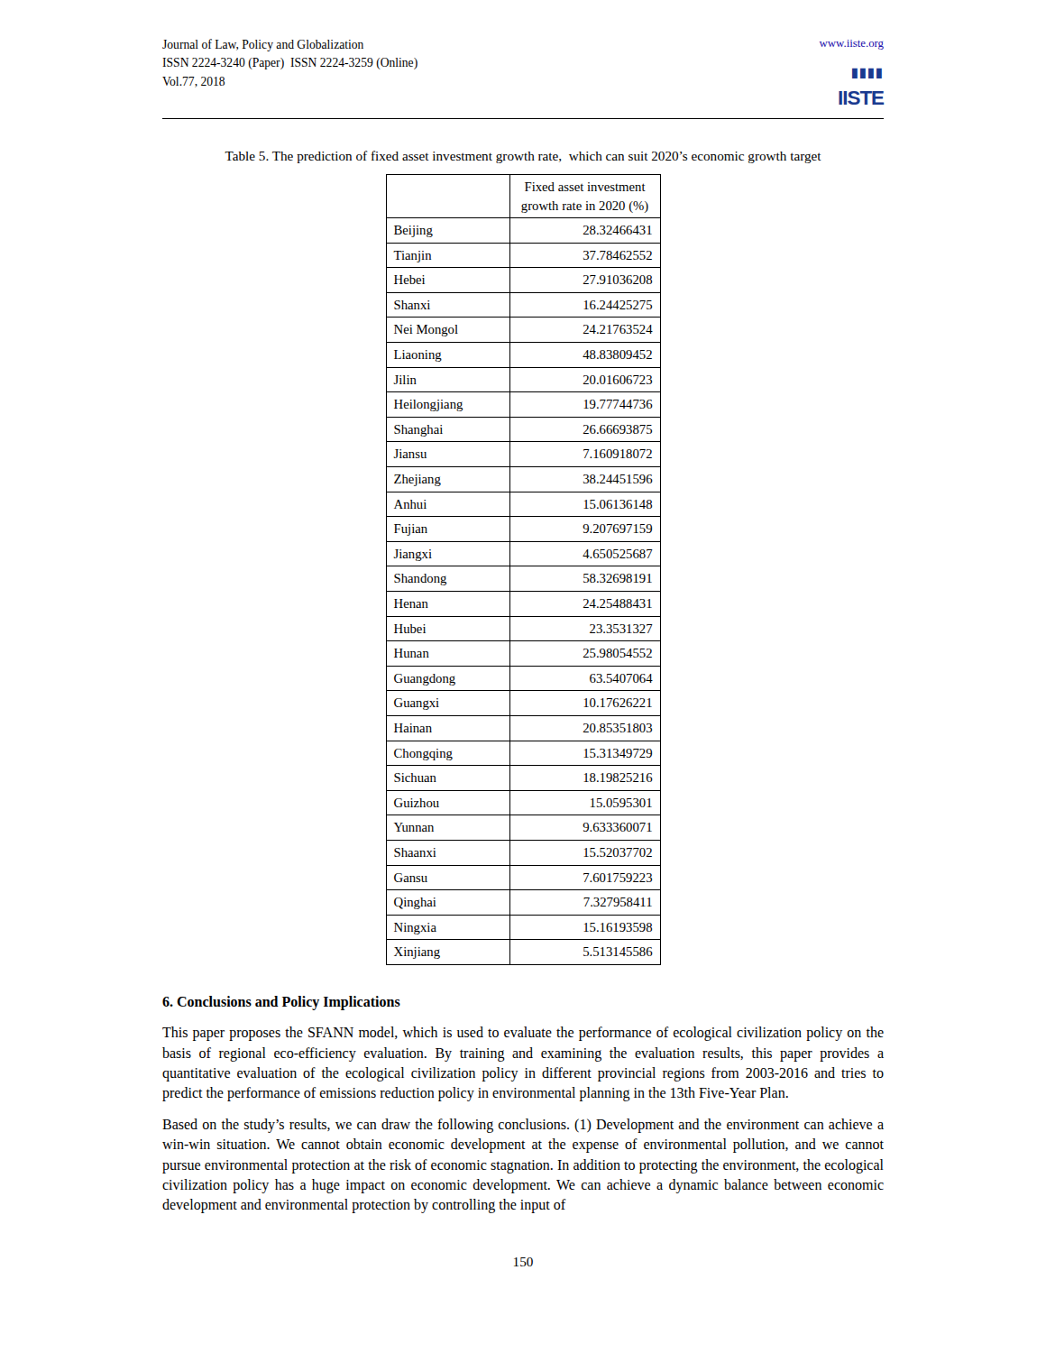Journal of Law, Policy and Globalization
ISSN 2224-3240 (Paper) ISSN 2224-3259 (Online)
Vol.77, 2018
www.iiste.org
▮▮▮▮
IISTE
Table 5. The prediction of fixed asset investment growth rate, which can suit 2020’s economic growth target
| | Fixed asset investment growth rate in 2020 (%) |
| --- | --- |
| Beijing | 28.32466431 |
| Tianjin | 37.78462552 |
| Hebei | 27.91036208 |
| Shanxi | 16.24425275 |
| Nei Mongol | 24.21763524 |
| Liaoning | 48.83809452 |
| Jilin | 20.01606723 |
| Heilongjiang | 19.77744736 |
| Shanghai | 26.66693875 |
| Jiansu | 7.160918072 |
| Zhejiang | 38.24451596 |
| Anhui | 15.06136148 |
| Fujian | 9.207697159 |
| Jiangxi | 4.650525687 |
| Shandong | 58.32698191 |
| Henan | 24.25488431 |
| Hubei | 23.3531327 |
| Hunan | 25.98054552 |
| Guangdong | 63.5407064 |
| Guangxi | 10.17626221 |
| Hainan | 20.85351803 |
| Chongqing | 15.31349729 |
| Sichuan | 18.19825216 |
| Guizhou | 15.0595301 |
| Yunnan | 9.633360071 |
| Shaanxi | 15.52037702 |
| Gansu | 7.601759223 |
| Qinghai | 7.327958411 |
| Ningxia | 15.16193598 |
| Xinjiang | 5.513145586 |
6. Conclusions and Policy Implications
This paper proposes the SFANN model, which is used to evaluate the performance of ecological civilization policy on the basis of regional eco-efficiency evaluation. By training and examining the evaluation results, this paper provides a quantitative evaluation of the ecological civilization policy in different provincial regions from 2003-2016 and tries to predict the performance of emissions reduction policy in environmental planning in the 13th Five-Year Plan.
Based on the study’s results, we can draw the following conclusions. (1) Development and the environment can achieve a win-win situation. We cannot obtain economic development at the expense of environmental pollution, and we cannot pursue environmental protection at the risk of economic stagnation. In addition to protecting the environment, the ecological civilization policy has a huge impact on economic development. We can achieve a dynamic balance between economic development and environmental protection by controlling the input of
150